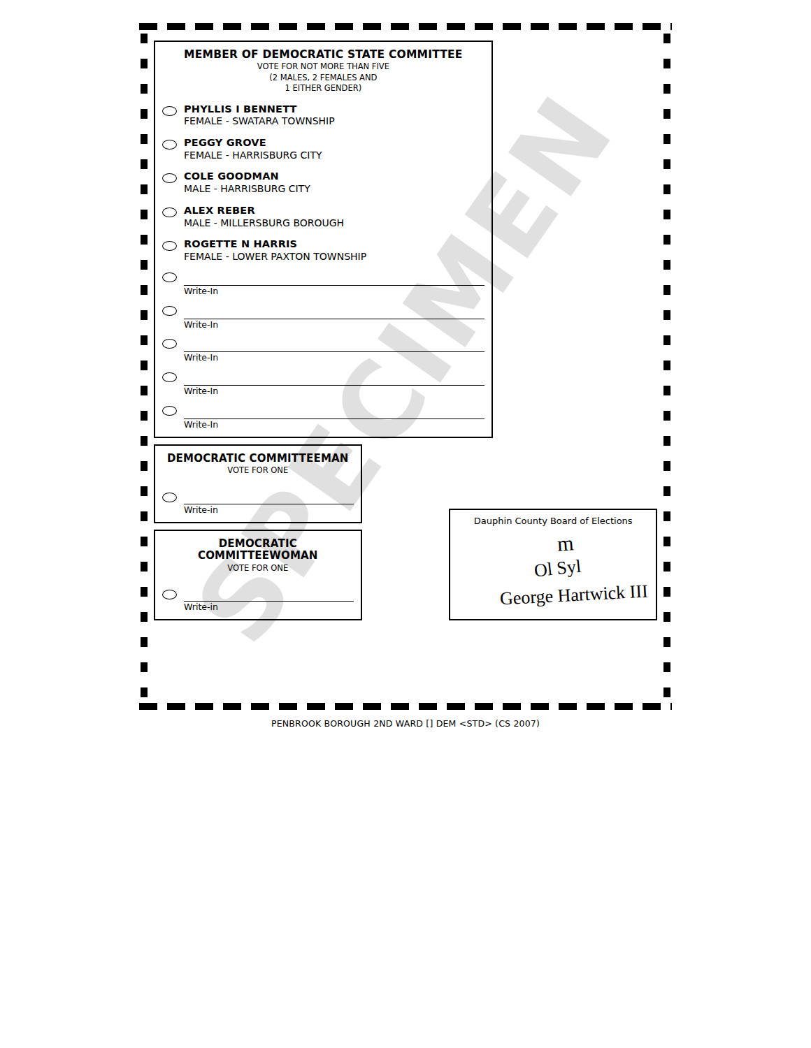SPECIMEN
MEMBER OF DEMOCRATIC STATE COMMITTEE
VOTE FOR NOT MORE THAN FIVE
(2 MALES, 2 FEMALES AND
1 EITHER GENDER)
PHYLLIS I BENNETT
FEMALE - SWATARA TOWNSHIP
PEGGY GROVE
FEMALE - HARRISBURG CITY
COLE GOODMAN
MALE - HARRISBURG CITY
ALEX REBER
MALE - MILLERSBURG BOROUGH
ROGETTE N HARRIS
FEMALE - LOWER PAXTON TOWNSHIP
Write-In
Write-In
Write-In
Write-In
Write-In
DEMOCRATIC COMMITTEEMAN
VOTE FOR ONE
Write-in
DEMOCRATIC
COMMITTEEWOMAN
VOTE FOR ONE
Write-in
Dauphin County Board of Elections
m Ol Syl George Hartwick III
PENBROOK BOROUGH 2ND WARD [] DEM <STD> (CS 2007)